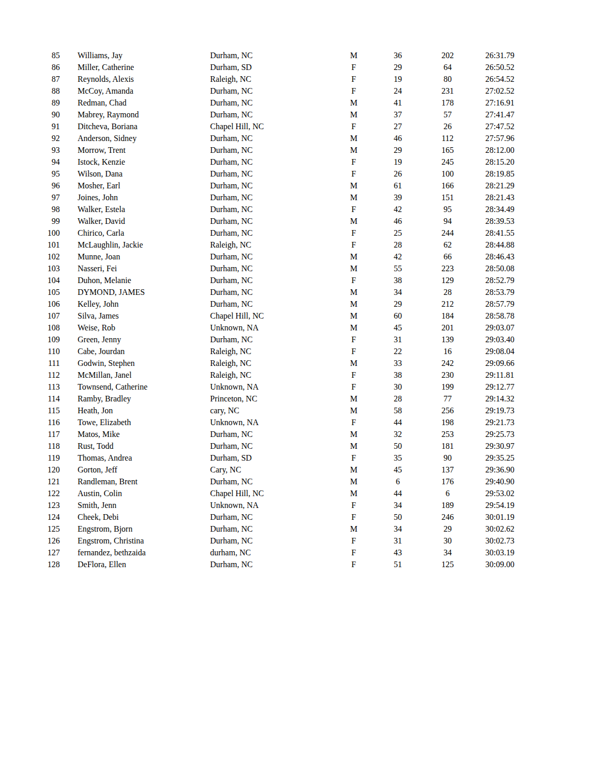| 85 | Williams, Jay | Durham, NC | M | 36 | 202 | 26:31.79 |
| 86 | Miller, Catherine | Durham, SD | F | 29 | 64 | 26:50.52 |
| 87 | Reynolds, Alexis | Raleigh, NC | F | 19 | 80 | 26:54.52 |
| 88 | McCoy, Amanda | Durham, NC | F | 24 | 231 | 27:02.52 |
| 89 | Redman, Chad | Durham, NC | M | 41 | 178 | 27:16.91 |
| 90 | Mabrey, Raymond | Durham, NC | M | 37 | 57 | 27:41.47 |
| 91 | Ditcheva, Boriana | Chapel Hill, NC | F | 27 | 26 | 27:47.52 |
| 92 | Anderson, Sidney | Durham, NC | M | 46 | 112 | 27:57.96 |
| 93 | Morrow, Trent | Durham, NC | M | 29 | 165 | 28:12.00 |
| 94 | Istock, Kenzie | Durham, NC | F | 19 | 245 | 28:15.20 |
| 95 | Wilson, Dana | Durham, NC | F | 26 | 100 | 28:19.85 |
| 96 | Mosher, Earl | Durham, NC | M | 61 | 166 | 28:21.29 |
| 97 | Joines, John | Durham, NC | M | 39 | 151 | 28:21.43 |
| 98 | Walker, Estela | Durham, NC | F | 42 | 95 | 28:34.49 |
| 99 | Walker, David | Durham, NC | M | 46 | 94 | 28:39.53 |
| 100 | Chirico, Carla | Durham, NC | F | 25 | 244 | 28:41.55 |
| 101 | McLaughlin, Jackie | Raleigh, NC | F | 28 | 62 | 28:44.88 |
| 102 | Munne, Joan | Durham, NC | M | 42 | 66 | 28:46.43 |
| 103 | Nasseri, Fei | Durham, NC | M | 55 | 223 | 28:50.08 |
| 104 | Duhon, Melanie | Durham, NC | F | 38 | 129 | 28:52.79 |
| 105 | DYMOND, JAMES | Durham, NC | M | 34 | 28 | 28:53.79 |
| 106 | Kelley, John | Durham, NC | M | 29 | 212 | 28:57.79 |
| 107 | Silva, James | Chapel Hill, NC | M | 60 | 184 | 28:58.78 |
| 108 | Weise, Rob | Unknown, NA | M | 45 | 201 | 29:03.07 |
| 109 | Green, Jenny | Durham, NC | F | 31 | 139 | 29:03.40 |
| 110 | Cabe, Jourdan | Raleigh, NC | F | 22 | 16 | 29:08.04 |
| 111 | Godwin, Stephen | Raleigh, NC | M | 33 | 242 | 29:09.66 |
| 112 | McMillan, Janel | Raleigh, NC | F | 38 | 230 | 29:11.81 |
| 113 | Townsend, Catherine | Unknown, NA | F | 30 | 199 | 29:12.77 |
| 114 | Ramby, Bradley | Princeton, NC | M | 28 | 77 | 29:14.32 |
| 115 | Heath, Jon | cary, NC | M | 58 | 256 | 29:19.73 |
| 116 | Towe, Elizabeth | Unknown, NA | F | 44 | 198 | 29:21.73 |
| 117 | Matos, Mike | Durham, NC | M | 32 | 253 | 29:25.73 |
| 118 | Rust, Todd | Durham, NC | M | 50 | 181 | 29:30.97 |
| 119 | Thomas, Andrea | Durham, SD | F | 35 | 90 | 29:35.25 |
| 120 | Gorton, Jeff | Cary, NC | M | 45 | 137 | 29:36.90 |
| 121 | Randleman, Brent | Durham, NC | M | 6 | 176 | 29:40.90 |
| 122 | Austin, Colin | Chapel Hill, NC | M | 44 | 6 | 29:53.02 |
| 123 | Smith, Jenn | Unknown, NA | F | 34 | 189 | 29:54.19 |
| 124 | Cheek, Debi | Durham, NC | F | 50 | 246 | 30:01.19 |
| 125 | Engstrom, Bjorn | Durham, NC | M | 34 | 29 | 30:02.62 |
| 126 | Engstrom, Christina | Durham, NC | F | 31 | 30 | 30:02.73 |
| 127 | fernandez, bethzaida | durham, NC | F | 43 | 34 | 30:03.19 |
| 128 | DeFlora, Ellen | Durham, NC | F | 51 | 125 | 30:09.00 |